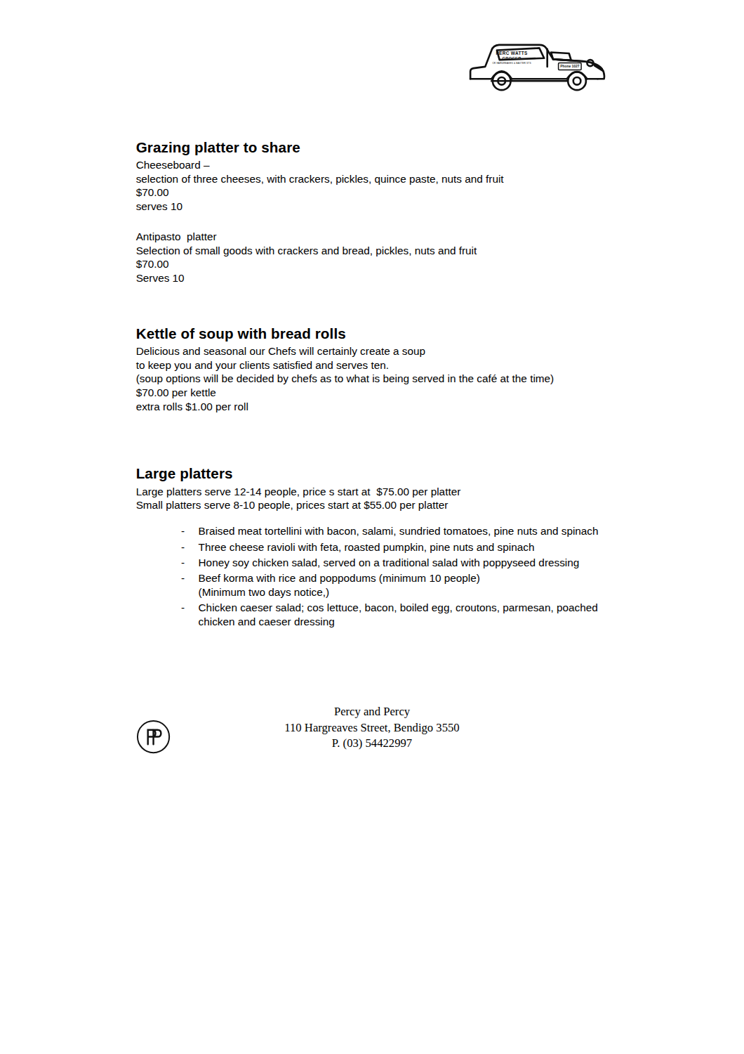PERC WATTS GROCER CR HARGREAVES & BAXTER STS Phone 1027
Grazing platter to share
Cheeseboard –
selection of three cheeses, with crackers, pickles, quince paste, nuts and fruit
$70.00
serves 10
Antipasto platter
Selection of small goods with crackers and bread, pickles, nuts and fruit
$70.00
Serves 10
Kettle of soup with bread rolls
Delicious and seasonal our Chefs will certainly create a soup
to keep you and your clients satisfied and serves ten.
(soup options will be decided by chefs as to what is being served in the café at the time)
$70.00 per kettle
extra rolls $1.00 per roll
Large platters
Large platters serve 12-14 people, price s start at $75.00 per platter
Small platters serve 8-10 people, prices start at $55.00 per platter
Braised meat tortellini with bacon, salami, sundried tomatoes, pine nuts and spinach
Three cheese ravioli with feta, roasted pumpkin, pine nuts and spinach
Honey soy chicken salad, served on a traditional salad with poppyseed dressing
Beef korma with rice and poppodums (minimum 10 people) (Minimum two days notice,)
Chicken caeser salad; cos lettuce, bacon, boiled egg, croutons, parmesan, poached chicken and caeser dressing
Percy and Percy
110 Hargreaves Street, Bendigo 3550
P. (03) 54422997